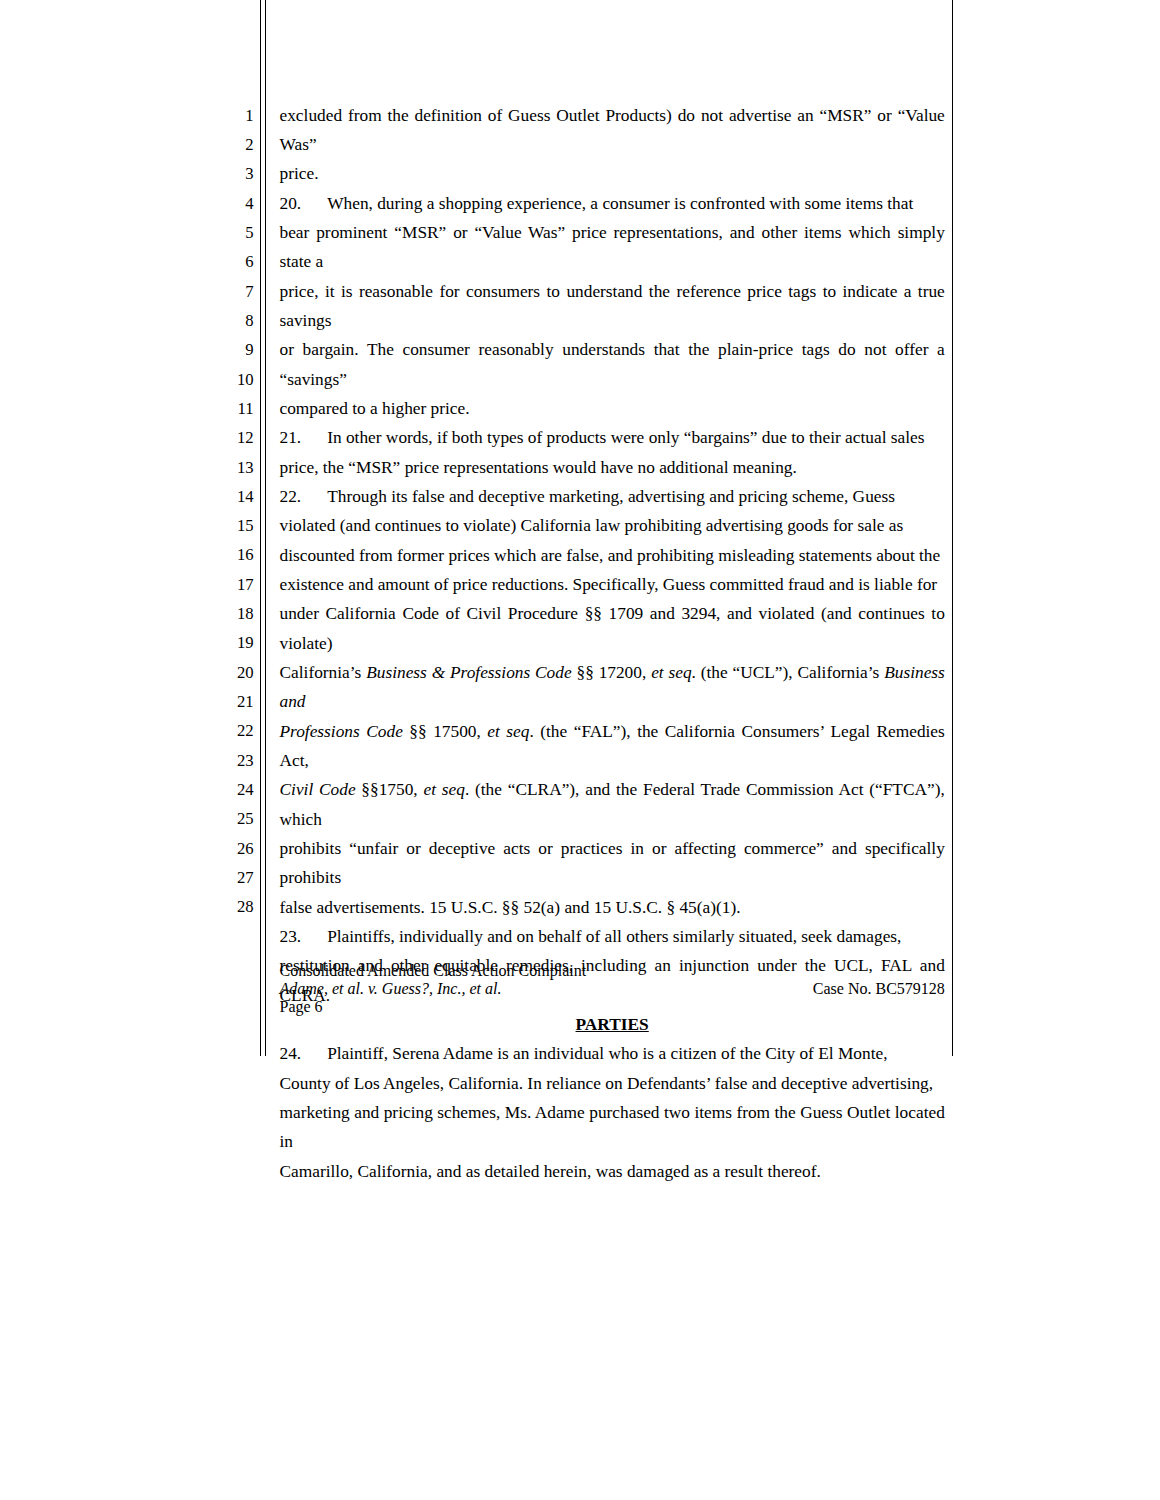1
2
3
4
5
6
7
8
9
10
11
12
13
14
15
16
17
18
19
20
21
22
23
24
25
26
27
28
excluded from the definition of Guess Outlet Products) do not advertise an “MSR” or “Value Was”
price.
20. When, during a shopping experience, a consumer is confronted with some items that
bear prominent “MSR” or “Value Was” price representations, and other items which simply state a
price, it is reasonable for consumers to understand the reference price tags to indicate a true savings
or bargain. The consumer reasonably understands that the plain-price tags do not offer a “savings”
compared to a higher price.
21. In other words, if both types of products were only “bargains” due to their actual sales
price, the “MSR” price representations would have no additional meaning.
22. Through its false and deceptive marketing, advertising and pricing scheme, Guess
violated (and continues to violate) California law prohibiting advertising goods for sale as
discounted from former prices which are false, and prohibiting misleading statements about the
existence and amount of price reductions. Specifically, Guess committed fraud and is liable for
under California Code of Civil Procedure §§ 1709 and 3294, and violated (and continues to violate)
California’s Business & Professions Code §§ 17200, et seq. (the “UCL”), California’s Business and
Professions Code §§ 17500, et seq. (the “FAL”), the California Consumers’ Legal Remedies Act,
Civil Code §§1750, et seq. (the “CLRA”), and the Federal Trade Commission Act (“FTCA”), which
prohibits “unfair or deceptive acts or practices in or affecting commerce” and specifically prohibits
false advertisements. 15 U.S.C. §§ 52(a) and 15 U.S.C. § 45(a)(1).
23. Plaintiffs, individually and on behalf of all others similarly situated, seek damages,
restitution and other equitable remedies, including an injunction under the UCL, FAL and CLRA.
PARTIES
24. Plaintiff, Serena Adame is an individual who is a citizen of the City of El Monte,
County of Los Angeles, California. In reliance on Defendants’ false and deceptive advertising,
marketing and pricing schemes, Ms. Adame purchased two items from the Guess Outlet located in
Camarillo, California, and as detailed herein, was damaged as a result thereof.
Consolidated Amended Class Action Complaint
Adame, et al. v. Guess?, Inc., et al.
Case No. BC579128
Page 6